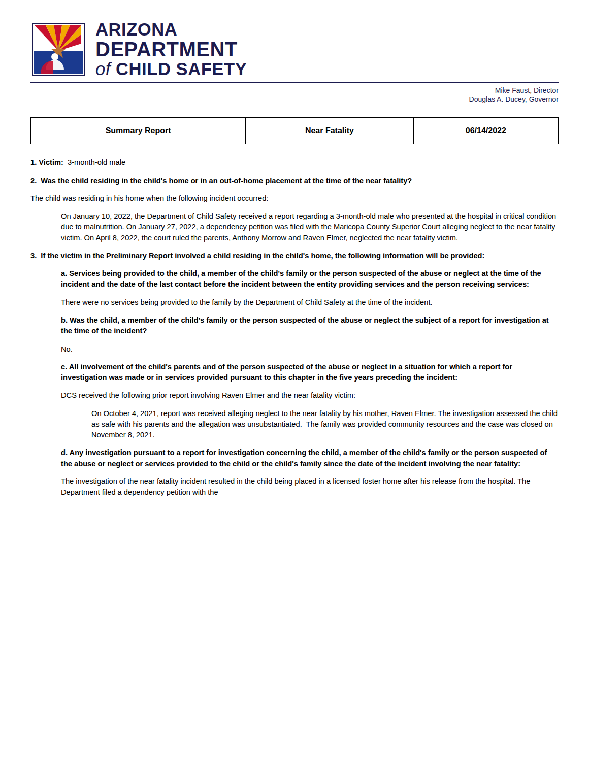ARIZONA
DEPARTMENT
of CHILD SAFETY
Mike Faust, Director
Douglas A. Ducey, Governor
| Summary Report | Near Fatality | 06/14/2022 |
1. Victim: 3-month-old male
2. Was the child residing in the child's home or in an out-of-home placement at the time of the near fatality?
The child was residing in his home when the following incident occurred:
On January 10, 2022, the Department of Child Safety received a report regarding a 3-month-old male who presented at the hospital in critical condition due to malnutrition. On January 27, 2022, a dependency petition was filed with the Maricopa County Superior Court alleging neglect to the near fatality victim. On April 8, 2022, the court ruled the parents, Anthony Morrow and Raven Elmer, neglected the near fatality victim.
3. If the victim in the Preliminary Report involved a child residing in the child's home, the following information will be provided:
a. Services being provided to the child, a member of the child's family or the person suspected of the abuse or neglect at the time of the incident and the date of the last contact before the incident between the entity providing services and the person receiving services:
There were no services being provided to the family by the Department of Child Safety at the time of the incident.
b. Was the child, a member of the child's family or the person suspected of the abuse or neglect the subject of a report for investigation at the time of the incident?
No.
c. All involvement of the child's parents and of the person suspected of the abuse or neglect in a situation for which a report for investigation was made or in services provided pursuant to this chapter in the five years preceding the incident:
DCS received the following prior report involving Raven Elmer and the near fatality victim:
On October 4, 2021, report was received alleging neglect to the near fatality by his mother, Raven Elmer. The investigation assessed the child as safe with his parents and the allegation was unsubstantiated. The family was provided community resources and the case was closed on November 8, 2021.
d. Any investigation pursuant to a report for investigation concerning the child, a member of the child's family or the person suspected of the abuse or neglect or services provided to the child or the child's family since the date of the incident involving the near fatality:
The investigation of the near fatality incident resulted in the child being placed in a licensed foster home after his release from the hospital. The Department filed a dependency petition with the